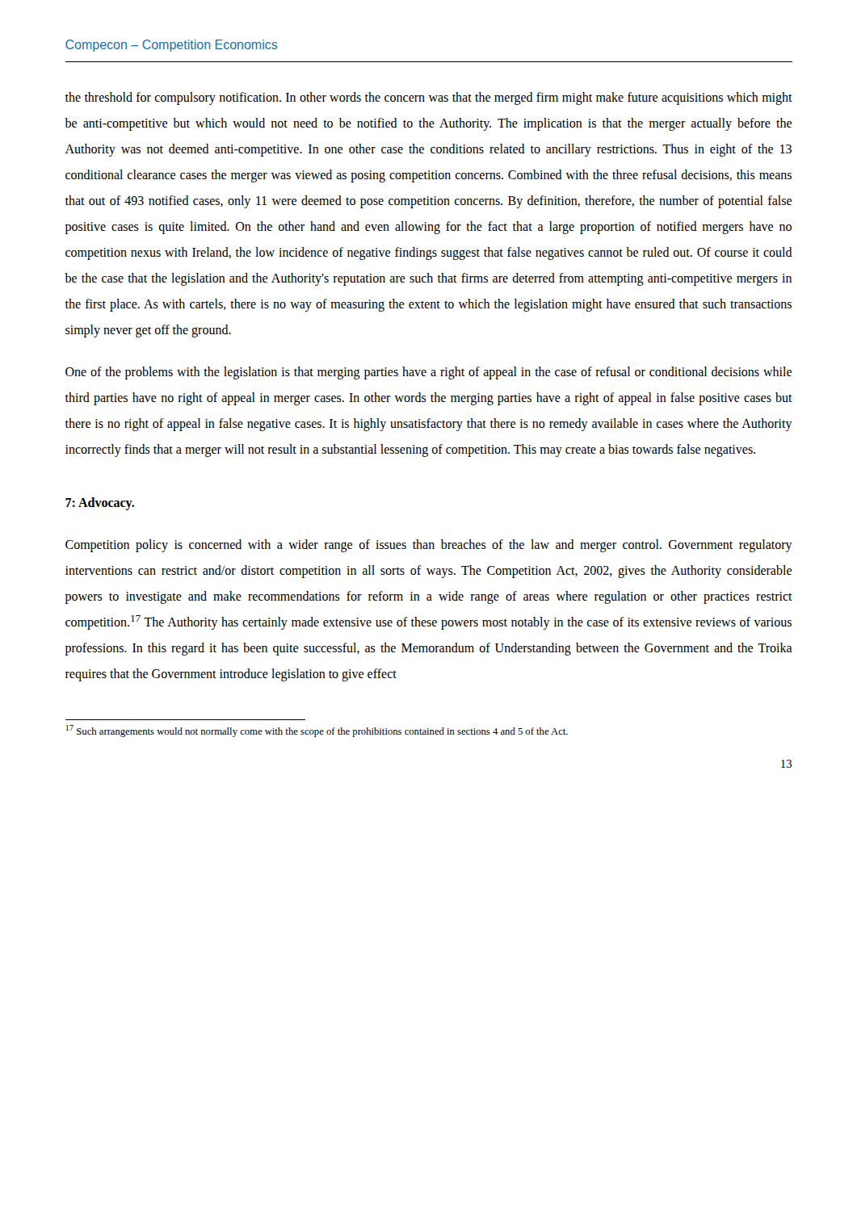Compecon – Competition Economics
the threshold for compulsory notification. In other words the concern was that the merged firm might make future acquisitions which might be anti-competitive but which would not need to be notified to the Authority. The implication is that the merger actually before the Authority was not deemed anti-competitive. In one other case the conditions related to ancillary restrictions. Thus in eight of the 13 conditional clearance cases the merger was viewed as posing competition concerns. Combined with the three refusal decisions, this means that out of 493 notified cases, only 11 were deemed to pose competition concerns. By definition, therefore, the number of potential false positive cases is quite limited. On the other hand and even allowing for the fact that a large proportion of notified mergers have no competition nexus with Ireland, the low incidence of negative findings suggest that false negatives cannot be ruled out. Of course it could be the case that the legislation and the Authority's reputation are such that firms are deterred from attempting anti-competitive mergers in the first place. As with cartels, there is no way of measuring the extent to which the legislation might have ensured that such transactions simply never get off the ground.
One of the problems with the legislation is that merging parties have a right of appeal in the case of refusal or conditional decisions while third parties have no right of appeal in merger cases. In other words the merging parties have a right of appeal in false positive cases but there is no right of appeal in false negative cases. It is highly unsatisfactory that there is no remedy available in cases where the Authority incorrectly finds that a merger will not result in a substantial lessening of competition. This may create a bias towards false negatives.
7: Advocacy.
Competition policy is concerned with a wider range of issues than breaches of the law and merger control. Government regulatory interventions can restrict and/or distort competition in all sorts of ways. The Competition Act, 2002, gives the Authority considerable powers to investigate and make recommendations for reform in a wide range of areas where regulation or other practices restrict competition.17 The Authority has certainly made extensive use of these powers most notably in the case of its extensive reviews of various professions. In this regard it has been quite successful, as the Memorandum of Understanding between the Government and the Troika requires that the Government introduce legislation to give effect
17 Such arrangements would not normally come with the scope of the prohibitions contained in sections 4 and 5 of the Act.
13